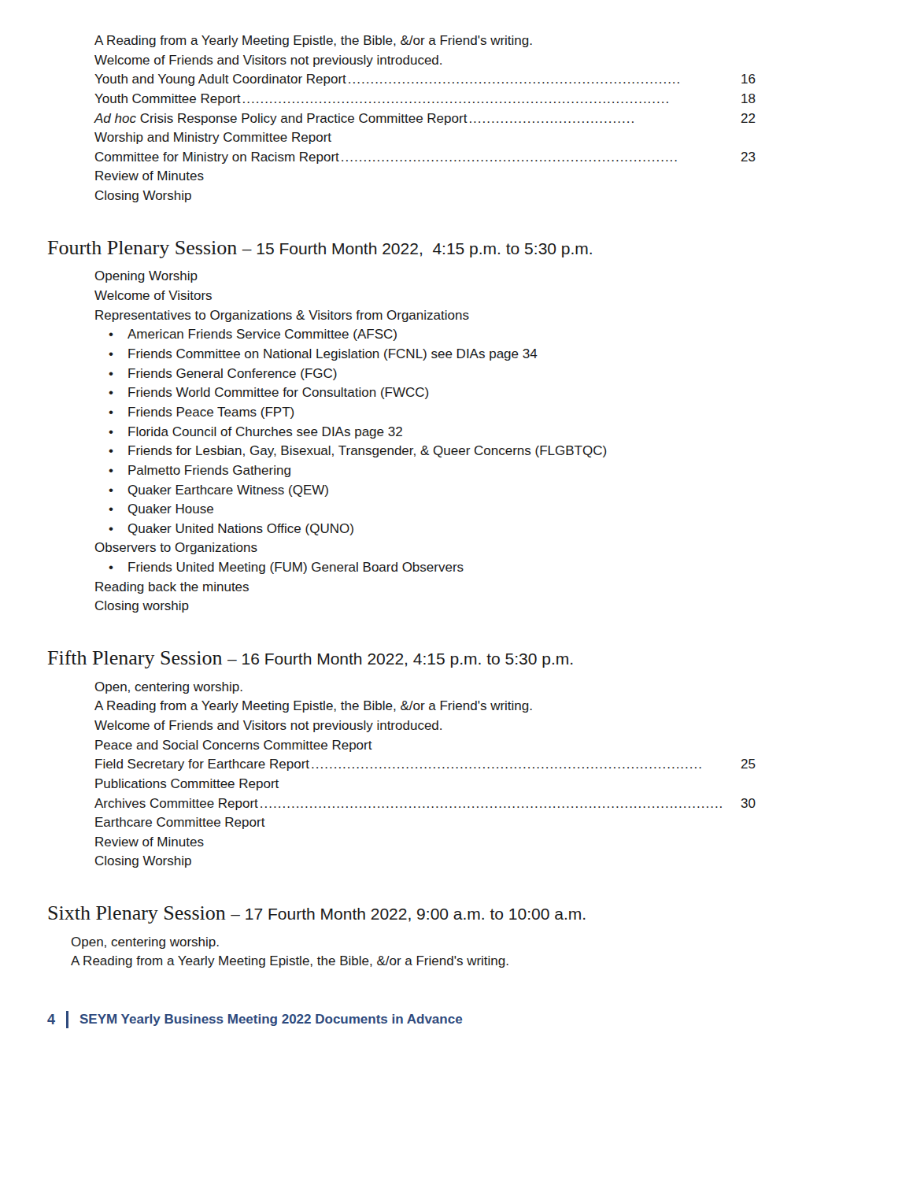A Reading from a Yearly Meeting Epistle, the Bible, &/or a Friend's writing.
Welcome of Friends and Visitors not previously introduced.
Youth and Young Adult Coordinator Report .......................................................................... 16
Youth Committee Report ............................................................................................... 18
Ad hoc Crisis Response Policy and Practice Committee Report ..................................... 22
Worship and Ministry Committee Report
Committee for Ministry on Racism Report ........................................................................... 23
Review of Minutes
Closing Worship
Fourth Plenary Session – 15 Fourth Month 2022, 4:15 p.m. to 5:30 p.m.
Opening Worship
Welcome of Visitors
Representatives to Organizations & Visitors from Organizations
American Friends Service Committee (AFSC)
Friends Committee on National Legislation (FCNL) see DIAs page 34
Friends General Conference (FGC)
Friends World Committee for Consultation (FWCC)
Friends Peace Teams (FPT)
Florida Council of Churches see DIAs page 32
Friends for Lesbian, Gay, Bisexual, Transgender, & Queer Concerns (FLGBTQC)
Palmetto Friends Gathering
Quaker Earthcare Witness (QEW)
Quaker House
Quaker United Nations Office (QUNO)
Observers to Organizations
Friends United Meeting (FUM) General Board Observers
Reading back the minutes
Closing worship
Fifth Plenary Session – 16 Fourth Month 2022, 4:15 p.m. to 5:30 p.m.
Open, centering worship.
A Reading from a Yearly Meeting Epistle, the Bible, &/or a Friend's writing.
Welcome of Friends and Visitors not previously introduced.
Peace and Social Concerns Committee Report
Field Secretary for Earthcare Report ....................................................................................... 25
Publications Committee Report
Archives Committee Report ....................................................................................................... 30
Earthcare Committee Report
Review of Minutes
Closing Worship
Sixth Plenary Session – 17 Fourth Month 2022, 9:00 a.m. to 10:00 a.m.
Open, centering worship.
A Reading from a Yearly Meeting Epistle, the Bible, &/or a Friend's writing.
4 SEYM Yearly Business Meeting 2022 Documents in Advance